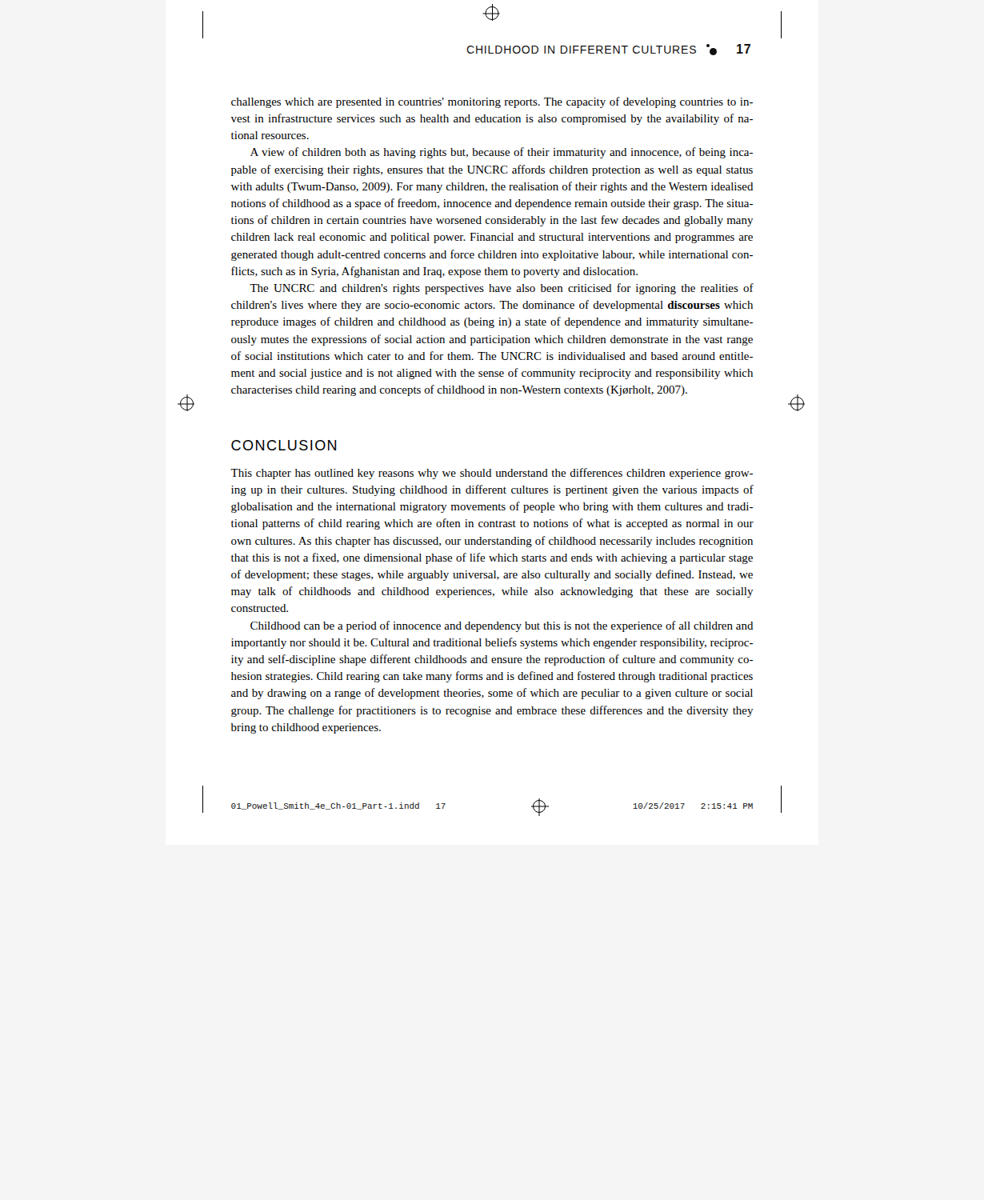Childhood in Different Cultures 17
challenges which are presented in countries' monitoring reports. The capacity of developing countries to invest in infrastructure services such as health and education is also compromised by the availability of national resources.
A view of children both as having rights but, because of their immaturity and innocence, of being incapable of exercising their rights, ensures that the UNCRC affords children protection as well as equal status with adults (Twum-Danso, 2009). For many children, the realisation of their rights and the Western idealised notions of childhood as a space of freedom, innocence and dependence remain outside their grasp. The situations of children in certain countries have worsened considerably in the last few decades and globally many children lack real economic and political power. Financial and structural interventions and programmes are generated though adult-centred concerns and force children into exploitative labour, while international conflicts, such as in Syria, Afghanistan and Iraq, expose them to poverty and dislocation.
The UNCRC and children's rights perspectives have also been criticised for ignoring the realities of children's lives where they are socio-economic actors. The dominance of developmental discourses which reproduce images of children and childhood as (being in) a state of dependence and immaturity simultaneously mutes the expressions of social action and participation which children demonstrate in the vast range of social institutions which cater to and for them. The UNCRC is individualised and based around entitlement and social justice and is not aligned with the sense of community reciprocity and responsibility which characterises child rearing and concepts of childhood in non-Western contexts (Kjørholt, 2007).
Conclusion
This chapter has outlined key reasons why we should understand the differences children experience growing up in their cultures. Studying childhood in different cultures is pertinent given the various impacts of globalisation and the international migratory movements of people who bring with them cultures and traditional patterns of child rearing which are often in contrast to notions of what is accepted as normal in our own cultures. As this chapter has discussed, our understanding of childhood necessarily includes recognition that this is not a fixed, one dimensional phase of life which starts and ends with achieving a particular stage of development; these stages, while arguably universal, are also culturally and socially defined. Instead, we may talk of childhoods and childhood experiences, while also acknowledging that these are socially constructed.
Childhood can be a period of innocence and dependency but this is not the experience of all children and importantly nor should it be. Cultural and traditional beliefs systems which engender responsibility, reciprocity and self-discipline shape different childhoods and ensure the reproduction of culture and community cohesion strategies. Child rearing can take many forms and is defined and fostered through traditional practices and by drawing on a range of development theories, some of which are peculiar to a given culture or social group. The challenge for practitioners is to recognise and embrace these differences and the diversity they bring to childhood experiences.
01_Powell_Smith_4e_Ch-01_Part-1.indd 17 10/25/2017 2:15:41 PM